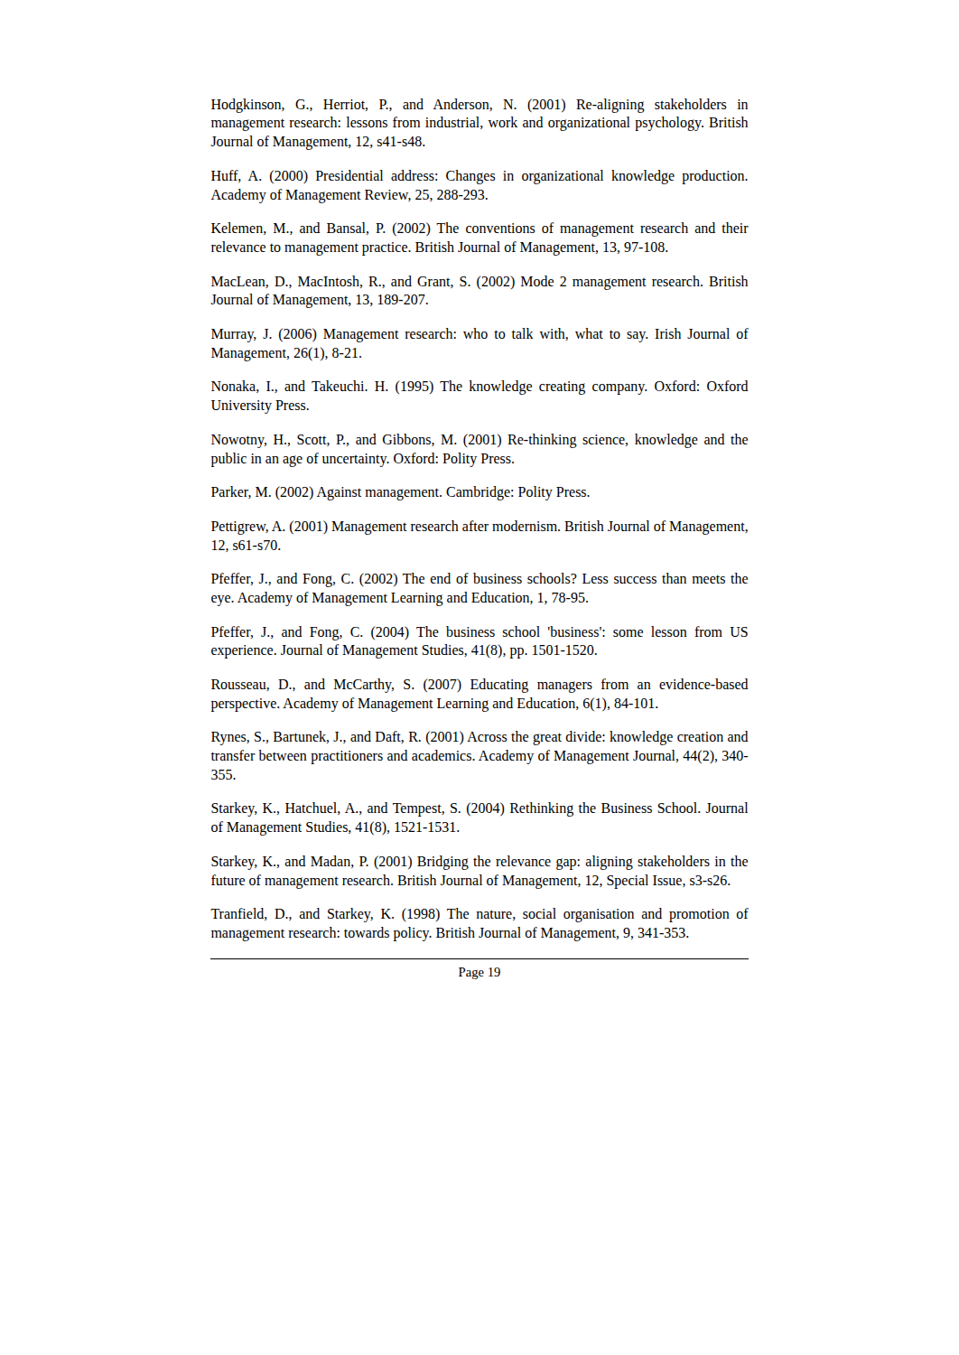Hodgkinson, G., Herriot, P., and Anderson, N. (2001) Re-aligning stakeholders in management research: lessons from industrial, work and organizational psychology. British Journal of Management, 12, s41-s48.
Huff, A. (2000) Presidential address: Changes in organizational knowledge production. Academy of Management Review, 25, 288-293.
Kelemen, M., and Bansal, P. (2002) The conventions of management research and their relevance to management practice. British Journal of Management, 13, 97-108.
MacLean, D., MacIntosh, R., and Grant, S. (2002) Mode 2 management research. British Journal of Management, 13, 189-207.
Murray, J. (2006) Management research: who to talk with, what to say. Irish Journal of Management, 26(1), 8-21.
Nonaka, I., and Takeuchi. H. (1995) The knowledge creating company. Oxford: Oxford University Press.
Nowotny, H., Scott, P., and Gibbons, M. (2001) Re-thinking science, knowledge and the public in an age of uncertainty. Oxford: Polity Press.
Parker, M. (2002) Against management. Cambridge: Polity Press.
Pettigrew, A. (2001) Management research after modernism. British Journal of Management, 12, s61-s70.
Pfeffer, J., and Fong, C. (2002) The end of business schools? Less success than meets the eye. Academy of Management Learning and Education, 1, 78-95.
Pfeffer, J., and Fong, C. (2004) The business school 'business': some lesson from US experience. Journal of Management Studies, 41(8), pp. 1501-1520.
Rousseau, D., and McCarthy, S. (2007) Educating managers from an evidence-based perspective. Academy of Management Learning and Education, 6(1), 84-101.
Rynes, S., Bartunek, J., and Daft, R. (2001) Across the great divide: knowledge creation and transfer between practitioners and academics. Academy of Management Journal, 44(2), 340-355.
Starkey, K., Hatchuel, A., and Tempest, S. (2004) Rethinking the Business School. Journal of Management Studies, 41(8), 1521-1531.
Starkey, K., and Madan, P. (2001) Bridging the relevance gap: aligning stakeholders in the future of management research. British Journal of Management, 12, Special Issue, s3-s26.
Tranfield, D., and Starkey, K. (1998) The nature, social organisation and promotion of management research: towards policy. British Journal of Management, 9, 341-353.
Page 19